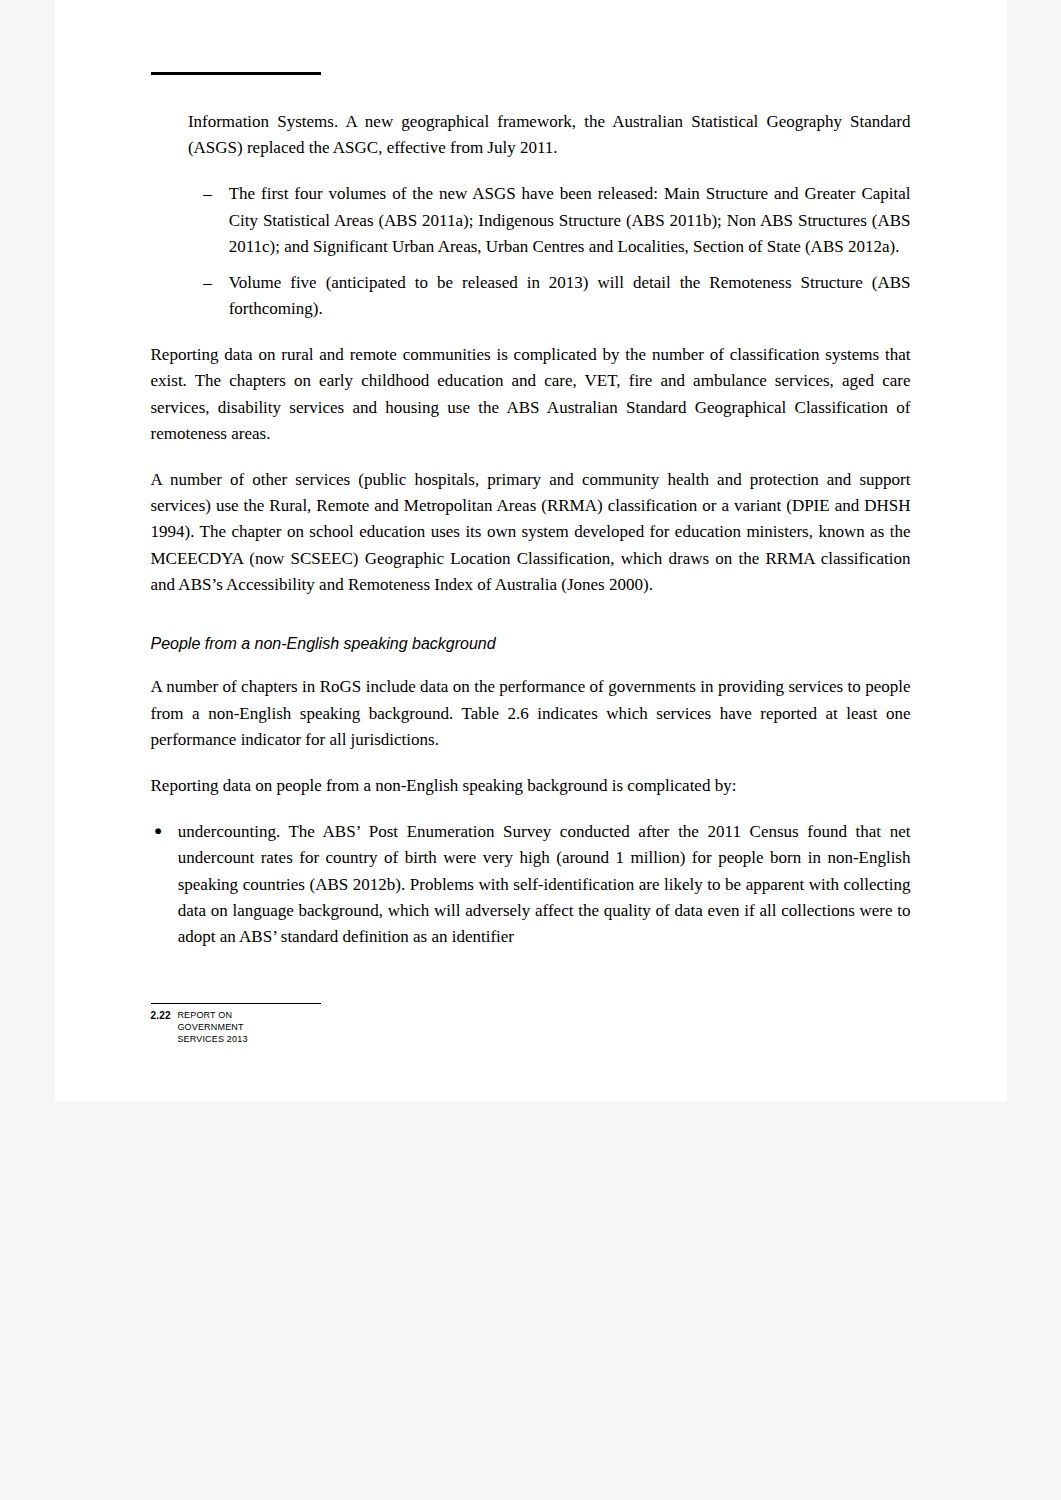Information Systems. A new geographical framework, the Australian Statistical Geography Standard (ASGS) replaced the ASGC, effective from July 2011.
–The first four volumes of the new ASGS have been released: Main Structure and Greater Capital City Statistical Areas (ABS 2011a); Indigenous Structure (ABS 2011b); Non ABS Structures (ABS 2011c); and Significant Urban Areas, Urban Centres and Localities, Section of State (ABS 2012a).
–Volume five (anticipated to be released in 2013) will detail the Remoteness Structure (ABS forthcoming).
Reporting data on rural and remote communities is complicated by the number of classification systems that exist. The chapters on early childhood education and care, VET, fire and ambulance services, aged care services, disability services and housing use the ABS Australian Standard Geographical Classification of remoteness areas.
A number of other services (public hospitals, primary and community health and protection and support services) use the Rural, Remote and Metropolitan Areas (RRMA) classification or a variant (DPIE and DHSH 1994). The chapter on school education uses its own system developed for education ministers, known as the MCEECDYA (now SCSEEC) Geographic Location Classification, which draws on the RRMA classification and ABS’s Accessibility and Remoteness Index of Australia (Jones 2000).
People from a non-English speaking background
A number of chapters in RoGS include data on the performance of governments in providing services to people from a non-English speaking background. Table 2.6 indicates which services have reported at least one performance indicator for all jurisdictions.
Reporting data on people from a non-English speaking background is complicated by:
●undercounting. The ABS’ Post Enumeration Survey conducted after the 2011 Census found that net undercount rates for country of birth were very high (around 1 million) for people born in non-English speaking countries (ABS 2012b). Problems with self-identification are likely to be apparent with collecting data on language background, which will adversely affect the quality of data even if all collections were to adopt an ABS’ standard definition as an identifier
2.22 REPORT ON GOVERNMENT SERVICES 2013